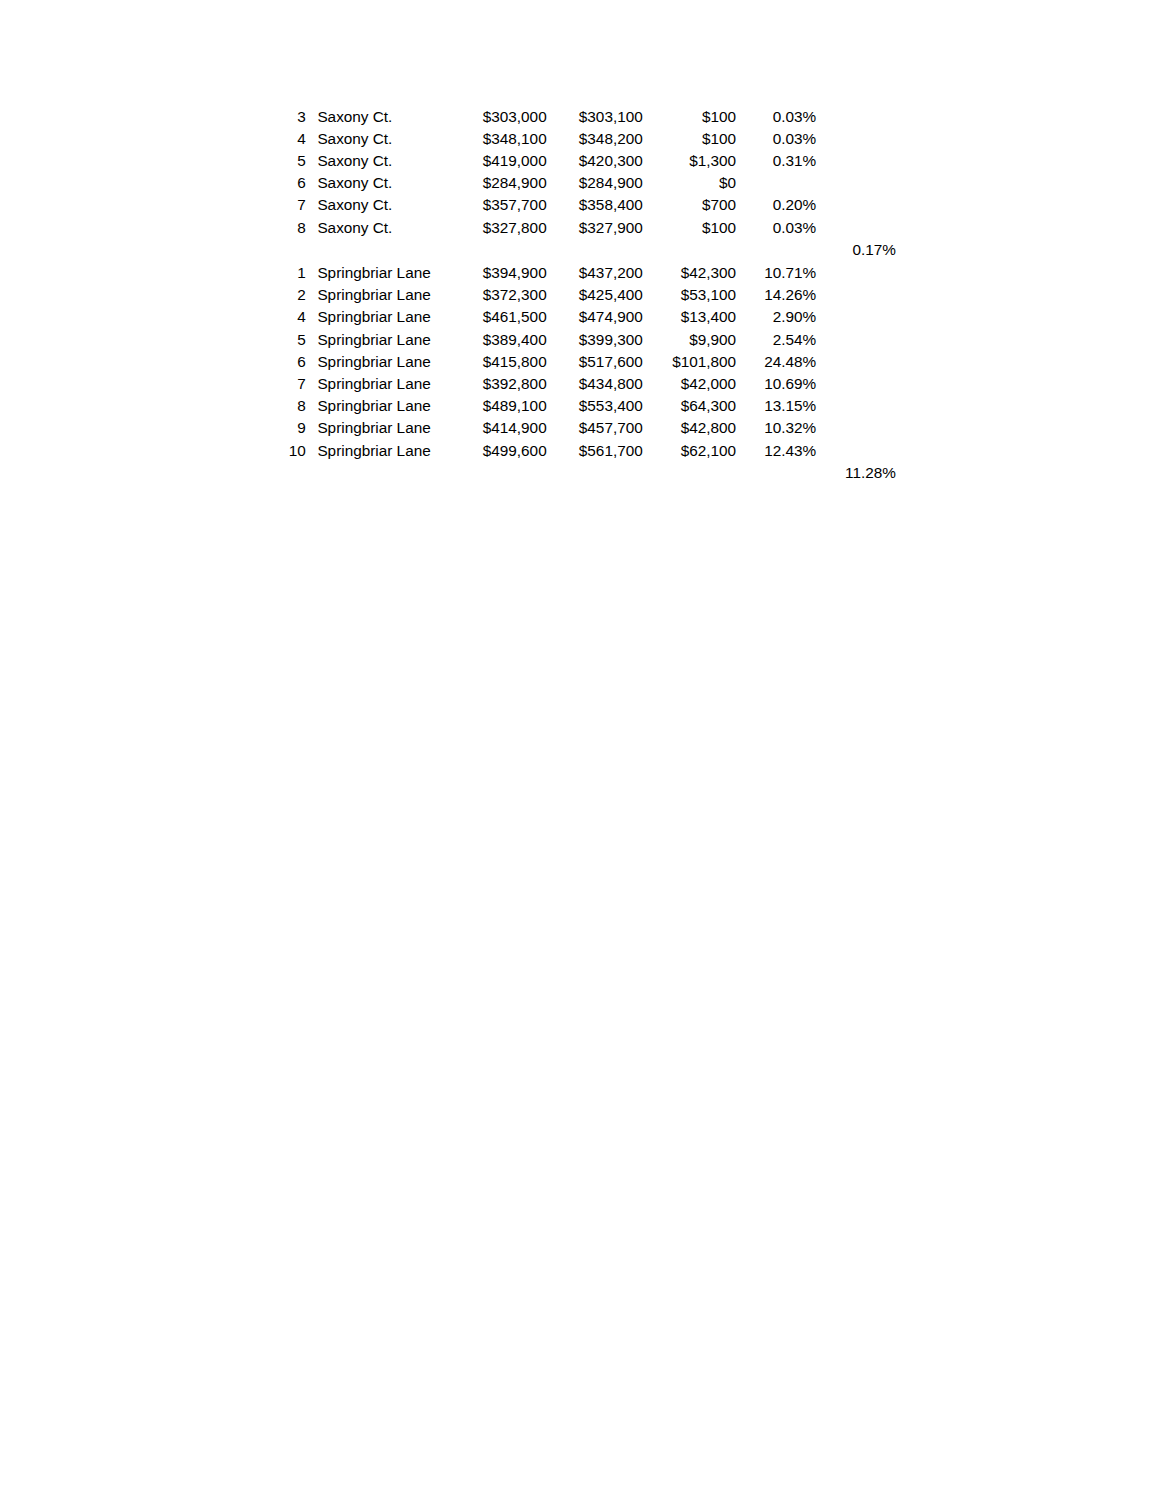| 3 | Saxony Ct. | $303,000 | $303,100 | $100 | 0.03% | |
| 4 | Saxony Ct. | $348,100 | $348,200 | $100 | 0.03% | |
| 5 | Saxony Ct. | $419,000 | $420,300 | $1,300 | 0.31% | |
| 6 | Saxony Ct. | $284,900 | $284,900 | $0 | | |
| 7 | Saxony Ct. | $357,700 | $358,400 | $700 | 0.20% | |
| 8 | Saxony Ct. | $327,800 | $327,900 | $100 | 0.03% | |
| | | | | | | 0.17% |
| 1 | Springbriar Lane | $394,900 | $437,200 | $42,300 | 10.71% | |
| 2 | Springbriar Lane | $372,300 | $425,400 | $53,100 | 14.26% | |
| 4 | Springbriar Lane | $461,500 | $474,900 | $13,400 | 2.90% | |
| 5 | Springbriar Lane | $389,400 | $399,300 | $9,900 | 2.54% | |
| 6 | Springbriar Lane | $415,800 | $517,600 | $101,800 | 24.48% | |
| 7 | Springbriar Lane | $392,800 | $434,800 | $42,000 | 10.69% | |
| 8 | Springbriar Lane | $489,100 | $553,400 | $64,300 | 13.15% | |
| 9 | Springbriar Lane | $414,900 | $457,700 | $42,800 | 10.32% | |
| 10 | Springbriar Lane | $499,600 | $561,700 | $62,100 | 12.43% | |
| | | | | | | 11.28% |